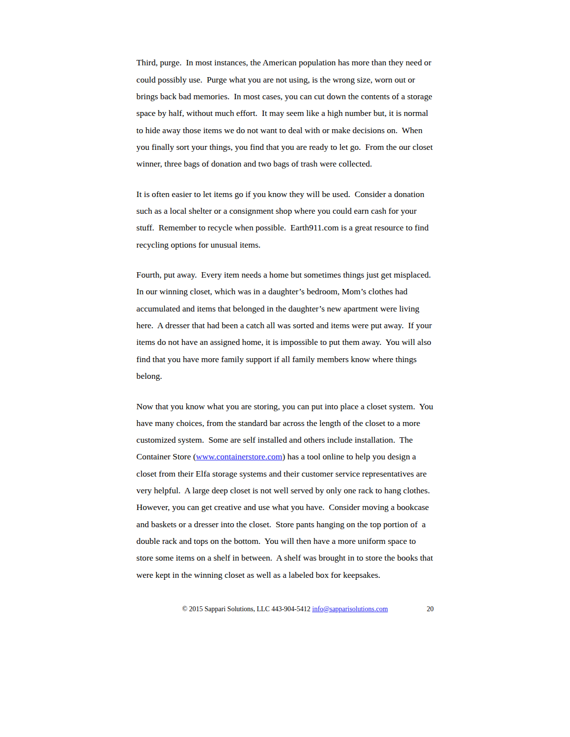Third, purge. In most instances, the American population has more than they need or could possibly use. Purge what you are not using, is the wrong size, worn out or brings back bad memories. In most cases, you can cut down the contents of a storage space by half, without much effort. It may seem like a high number but, it is normal to hide away those items we do not want to deal with or make decisions on. When you finally sort your things, you find that you are ready to let go. From the our closet winner, three bags of donation and two bags of trash were collected.
It is often easier to let items go if you know they will be used. Consider a donation such as a local shelter or a consignment shop where you could earn cash for your stuff. Remember to recycle when possible. Earth911.com is a great resource to find recycling options for unusual items.
Fourth, put away. Every item needs a home but sometimes things just get misplaced. In our winning closet, which was in a daughter’s bedroom, Mom’s clothes had accumulated and items that belonged in the daughter’s new apartment were living here. A dresser that had been a catch all was sorted and items were put away. If your items do not have an assigned home, it is impossible to put them away. You will also find that you have more family support if all family members know where things belong.
Now that you know what you are storing, you can put into place a closet system. You have many choices, from the standard bar across the length of the closet to a more customized system. Some are self installed and others include installation. The Container Store (www.containerstore.com) has a tool online to help you design a closet from their Elfa storage systems and their customer service representatives are very helpful. A large deep closet is not well served by only one rack to hang clothes. However, you can get creative and use what you have. Consider moving a bookcase and baskets or a dresser into the closet. Store pants hanging on the top portion of a double rack and tops on the bottom. You will then have a more uniform space to store some items on a shelf in between. A shelf was brought in to store the books that were kept in the winning closet as well as a labeled box for keepsakes.
© 2015 Sappari Solutions, LLC 443-904-5412 info@sapparisolutions.com 20